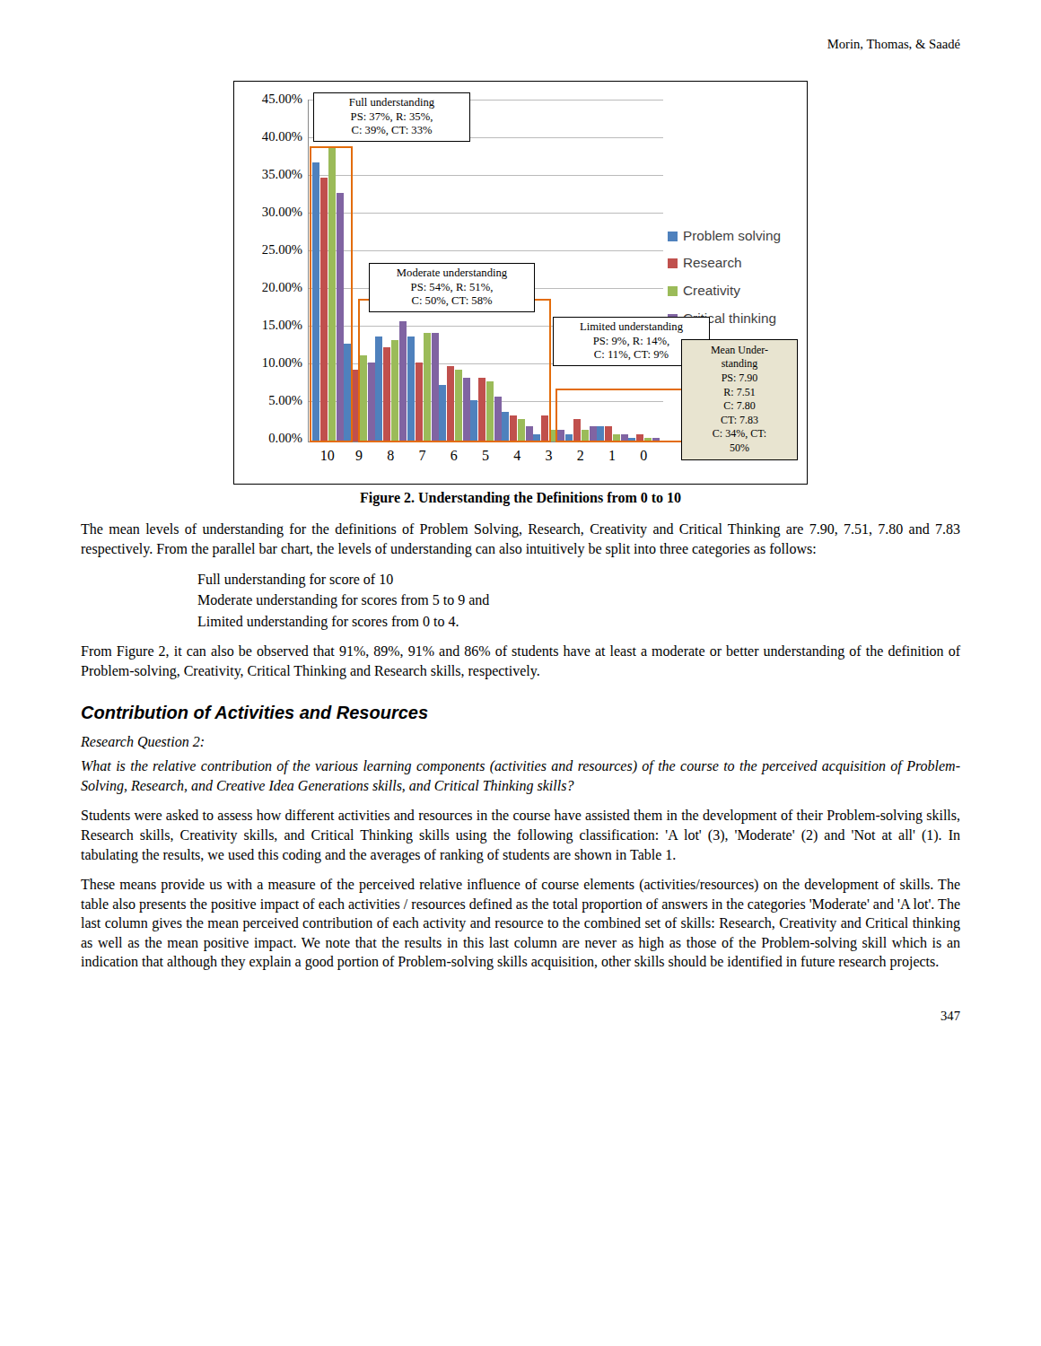Morin, Thomas, & Saadé
45.00% 40.00% 35.00% 30.00% 25.00% 20.00% 15.00% 10.00% 5.00% 0.00%
109876543210
Problem solving
Research
Creativity
Critical thinking
Full understanding
PS: 37%, R: 35%,
C: 39%, CT: 33%
Moderate understanding
PS: 54%, R: 51%,
C: 50%, CT: 58%
Limited understanding
PS: 9%, R: 14%,
C: 11%, CT: 9%
Mean Under-
standing
PS: 7.90
R: 7.51
C: 7.80
CT: 7.83
C: 34%, CT:
50%
Figure 2. Understanding the Definitions from 0 to 10
The mean levels of understanding for the definitions of Problem Solving, Research, Creativity and Critical Thinking are 7.90, 7.51, 7.80 and 7.83 respectively. From the parallel bar chart, the levels of understanding can also intuitively be split into three categories as follows:
Full understanding for score of 10
Moderate understanding for scores from 5 to 9 and
Limited understanding for scores from 0 to 4.
From Figure 2, it can also be observed that 91%, 89%, 91% and 86% of students have at least a moderate or better understanding of the definition of Problem-solving, Creativity, Critical Thinking and Research skills, respectively.
Contribution of Activities and Resources
Research Question 2:
What is the relative contribution of the various learning components (activities and resources) of the course to the perceived acquisition of Problem-Solving, Research, and Creative Idea Generations skills, and Critical Thinking skills?
Students were asked to assess how different activities and resources in the course have assisted them in the development of their Problem-solving skills, Research skills, Creativity skills, and Critical Thinking skills using the following classification: 'A lot' (3), 'Moderate' (2) and 'Not at all' (1). In tabulating the results, we used this coding and the averages of ranking of students are shown in Table 1.
These means provide us with a measure of the perceived relative influence of course elements (activities/resources) on the development of skills. The table also presents the positive impact of each activities / resources defined as the total proportion of answers in the categories 'Moderate' and 'A lot'. The last column gives the mean perceived contribution of each activity and resource to the combined set of skills: Research, Creativity and Critical thinking as well as the mean positive impact. We note that the results in this last column are never as high as those of the Problem-solving skill which is an indication that although they explain a good portion of Problem-solving skills acquisition, other skills should be identified in future research projects.
347